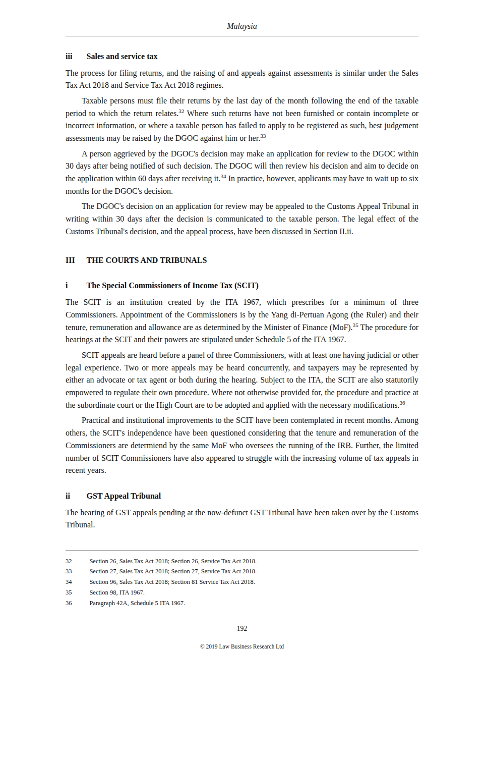Malaysia
iii Sales and service tax
The process for filing returns, and the raising of and appeals against assessments is similar under the Sales Tax Act 2018 and Service Tax Act 2018 regimes.
Taxable persons must file their returns by the last day of the month following the end of the taxable period to which the return relates.32 Where such returns have not been furnished or contain incomplete or incorrect information, or where a taxable person has failed to apply to be registered as such, best judgement assessments may be raised by the DGOC against him or her.33
A person aggrieved by the DGOC's decision may make an application for review to the DGOC within 30 days after being notified of such decision. The DGOC will then review his decision and aim to decide on the application within 60 days after receiving it.34 In practice, however, applicants may have to wait up to six months for the DGOC's decision.
The DGOC's decision on an application for review may be appealed to the Customs Appeal Tribunal in writing within 30 days after the decision is communicated to the taxable person. The legal effect of the Customs Tribunal's decision, and the appeal process, have been discussed in Section II.ii.
IIITHE COURTS AND TRIBUNALS
i The Special Commissioners of Income Tax (SCIT)
The SCIT is an institution created by the ITA 1967, which prescribes for a minimum of three Commissioners. Appointment of the Commissioners is by the Yang di-Pertuan Agong (the Ruler) and their tenure, remuneration and allowance are as determined by the Minister of Finance (MoF).35 The procedure for hearings at the SCIT and their powers are stipulated under Schedule 5 of the ITA 1967.
SCIT appeals are heard before a panel of three Commissioners, with at least one having judicial or other legal experience. Two or more appeals may be heard concurrently, and taxpayers may be represented by either an advocate or tax agent or both during the hearing. Subject to the ITA, the SCIT are also statutorily empowered to regulate their own procedure. Where not otherwise provided for, the procedure and practice at the subordinate court or the High Court are to be adopted and applied with the necessary modifications.36
Practical and institutional improvements to the SCIT have been contemplated in recent months. Among others, the SCIT's independence have been questioned considering that the tenure and remuneration of the Commissioners are determiend by the same MoF who oversees the running of the IRB. Further, the limited number of SCIT Commissioners have also appeared to struggle with the increasing volume of tax appeals in recent years.
ii GST Appeal Tribunal
The hearing of GST appeals pending at the now-defunct GST Tribunal have been taken over by the Customs Tribunal.
| 32 | Section 26, Sales Tax Act 2018; Section 26, Service Tax Act 2018. |
| 33 | Section 27, Sales Tax Act 2018; Section 27, Service Tax Act 2018. |
| 34 | Section 96, Sales Tax Act 2018; Section 81 Service Tax Act 2018. |
| 35 | Section 98, ITA 1967. |
| 36 | Paragraph 42A, Schedule 5 ITA 1967. |
192
© 2019 Law Business Research Ltd